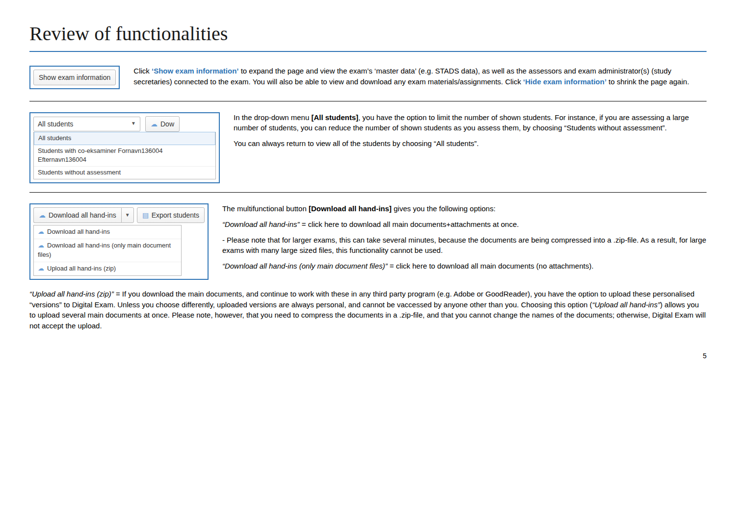Review of functionalities
Show exam information
Click ‘Show exam information’ to expand the page and view the exam’s ‘master data’ (e.g. STADS data), as well as the assessors and exam administrator(s) (study secretaries) connected to the exam. You will also be able to view and download any exam materials/assignments. Click ‘Hide exam information’ to shrink the page again.
All students▼
Dow
All students
Students with co-eksaminer Fornavn136004 Efternavn136004
Students without assessment
In the drop-down menu [All students], you have the option to limit the number of shown students. For instance, if you are assessing a large number of students, you can reduce the number of shown students as you assess them, by choosing “Students without assessment”.
You can always return to view all of the students by choosing “All students”.
Download all hand-ins ▼
Export students
Download all hand-ins
Download all hand-ins (only main document files)
Upload all hand-ins (zip)
The multifunctional button [Download all hand-ins] gives you the following options:
“Download all hand-ins” = click here to download all main documents+attachments at once.
- Please note that for larger exams, this can take several minutes, because the documents are being compressed into a .zip-file. As a result, for large exams with many large sized files, this functionality cannot be used.
“Download all hand-ins (only main document files)” = click here to download all main documents (no attachments).
“Upload all hand-ins (zip)” = If you download the main documents, and continue to work with these in any third party program (e.g. Adobe or GoodReader), you have the option to upload these personalised “versions” to Digital Exam. Unless you choose differently, uploaded versions are always personal, and cannot be vaccessed by anyone other than you. Choosing this option (“Upload all hand-ins”) allows you to upload several main documents at once. Please note, however, that you need to compress the documents in a .zip-file, and that you cannot change the names of the documents; otherwise, Digital Exam will not accept the upload.
5